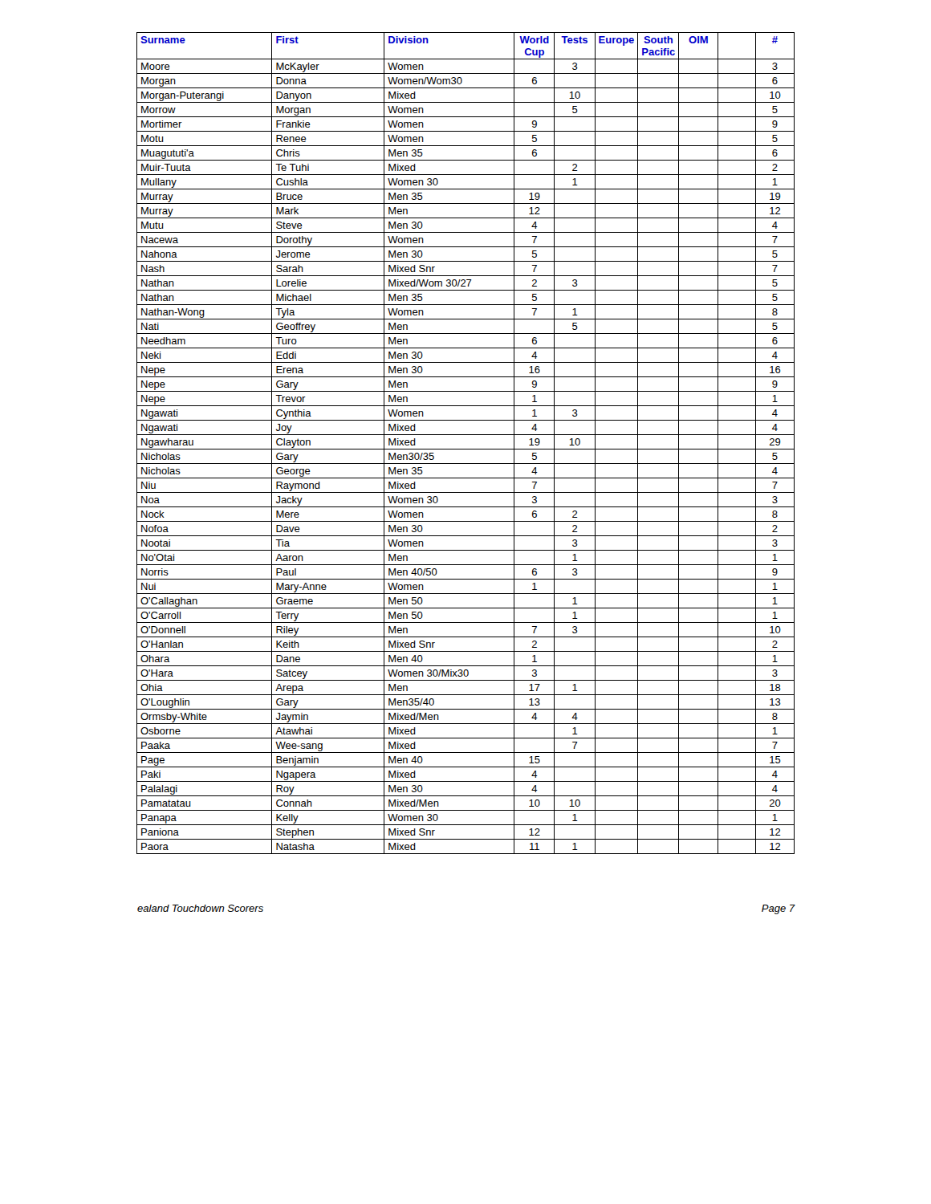| Surname | First | Division | World Cup | Tests | Europe | South Pacific | OIM | | # |
| --- | --- | --- | --- | --- | --- | --- | --- | --- | --- |
| Moore | McKayler | Women | | 3 | | | | | 3 |
| Morgan | Donna | Women/Wom30 | 6 | | | | | | 6 |
| Morgan-Puterangi | Danyon | Mixed | | 10 | | | | | 10 |
| Morrow | Morgan | Women | | 5 | | | | | 5 |
| Mortimer | Frankie | Women | 9 | | | | | | 9 |
| Motu | Renee | Women | 5 | | | | | | 5 |
| Muagututi'a | Chris | Men 35 | 6 | | | | | | 6 |
| Muir-Tuuta | Te Tuhi | Mixed | | 2 | | | | | 2 |
| Mullany | Cushla | Women 30 | | 1 | | | | | 1 |
| Murray | Bruce | Men 35 | 19 | | | | | | 19 |
| Murray | Mark | Men | 12 | | | | | | 12 |
| Mutu | Steve | Men 30 | 4 | | | | | | 4 |
| Nacewa | Dorothy | Women | 7 | | | | | | 7 |
| Nahona | Jerome | Men 30 | 5 | | | | | | 5 |
| Nash | Sarah | Mixed Snr | 7 | | | | | | 7 |
| Nathan | Lorelie | Mixed/Wom 30/27 | 2 | 3 | | | | | 5 |
| Nathan | Michael | Men 35 | 5 | | | | | | 5 |
| Nathan-Wong | Tyla | Women | 7 | 1 | | | | | 8 |
| Nati | Geoffrey | Men | | 5 | | | | | 5 |
| Needham | Turo | Men | 6 | | | | | | 6 |
| Neki | Eddi | Men 30 | 4 | | | | | | 4 |
| Nepe | Erena | Men 30 | 16 | | | | | | 16 |
| Nepe | Gary | Men | 9 | | | | | | 9 |
| Nepe | Trevor | Men | 1 | | | | | | 1 |
| Ngawati | Cynthia | Women | 1 | 3 | | | | | 4 |
| Ngawati | Joy | Mixed | 4 | | | | | | 4 |
| Ngawharau | Clayton | Mixed | 19 | 10 | | | | | 29 |
| Nicholas | Gary | Men30/35 | 5 | | | | | | 5 |
| Nicholas | George | Men 35 | 4 | | | | | | 4 |
| Niu | Raymond | Mixed | 7 | | | | | | 7 |
| Noa | Jacky | Women 30 | 3 | | | | | | 3 |
| Nock | Mere | Women | 6 | 2 | | | | | 8 |
| Nofoa | Dave | Men 30 | | 2 | | | | | 2 |
| Nootai | Tia | Women | | 3 | | | | | 3 |
| No'Otai | Aaron | Men | | 1 | | | | | 1 |
| Norris | Paul | Men 40/50 | 6 | 3 | | | | | 9 |
| Nui | Mary-Anne | Women | 1 | | | | | | 1 |
| O'Callaghan | Graeme | Men 50 | | 1 | | | | | 1 |
| O'Carroll | Terry | Men 50 | | 1 | | | | | 1 |
| O'Donnell | Riley | Men | 7 | 3 | | | | | 10 |
| O'Hanlan | Keith | Mixed Snr | 2 | | | | | | 2 |
| Ohara | Dane | Men 40 | 1 | | | | | | 1 |
| O'Hara | Satcey | Women 30/Mix30 | 3 | | | | | | 3 |
| Ohia | Arepa | Men | 17 | 1 | | | | | 18 |
| O'Loughlin | Gary | Men35/40 | 13 | | | | | | 13 |
| Ormsby-White | Jaymin | Mixed/Men | 4 | 4 | | | | | 8 |
| Osborne | Atawhai | Mixed | | 1 | | | | | 1 |
| Paaka | Wee-sang | Mixed | | 7 | | | | | 7 |
| Page | Benjamin | Men 40 | 15 | | | | | | 15 |
| Paki | Ngapera | Mixed | 4 | | | | | | 4 |
| Palalagi | Roy | Men 30 | 4 | | | | | | 4 |
| Pamatatau | Connah | Mixed/Men | 10 | 10 | | | | | 20 |
| Panapa | Kelly | Women 30 | | 1 | | | | | 1 |
| Paniona | Stephen | Mixed Snr | 12 | | | | | | 12 |
| Paora | Natasha | Mixed | 11 | 1 | | | | | 12 |
 ealand Touchdown Scorers Page 7